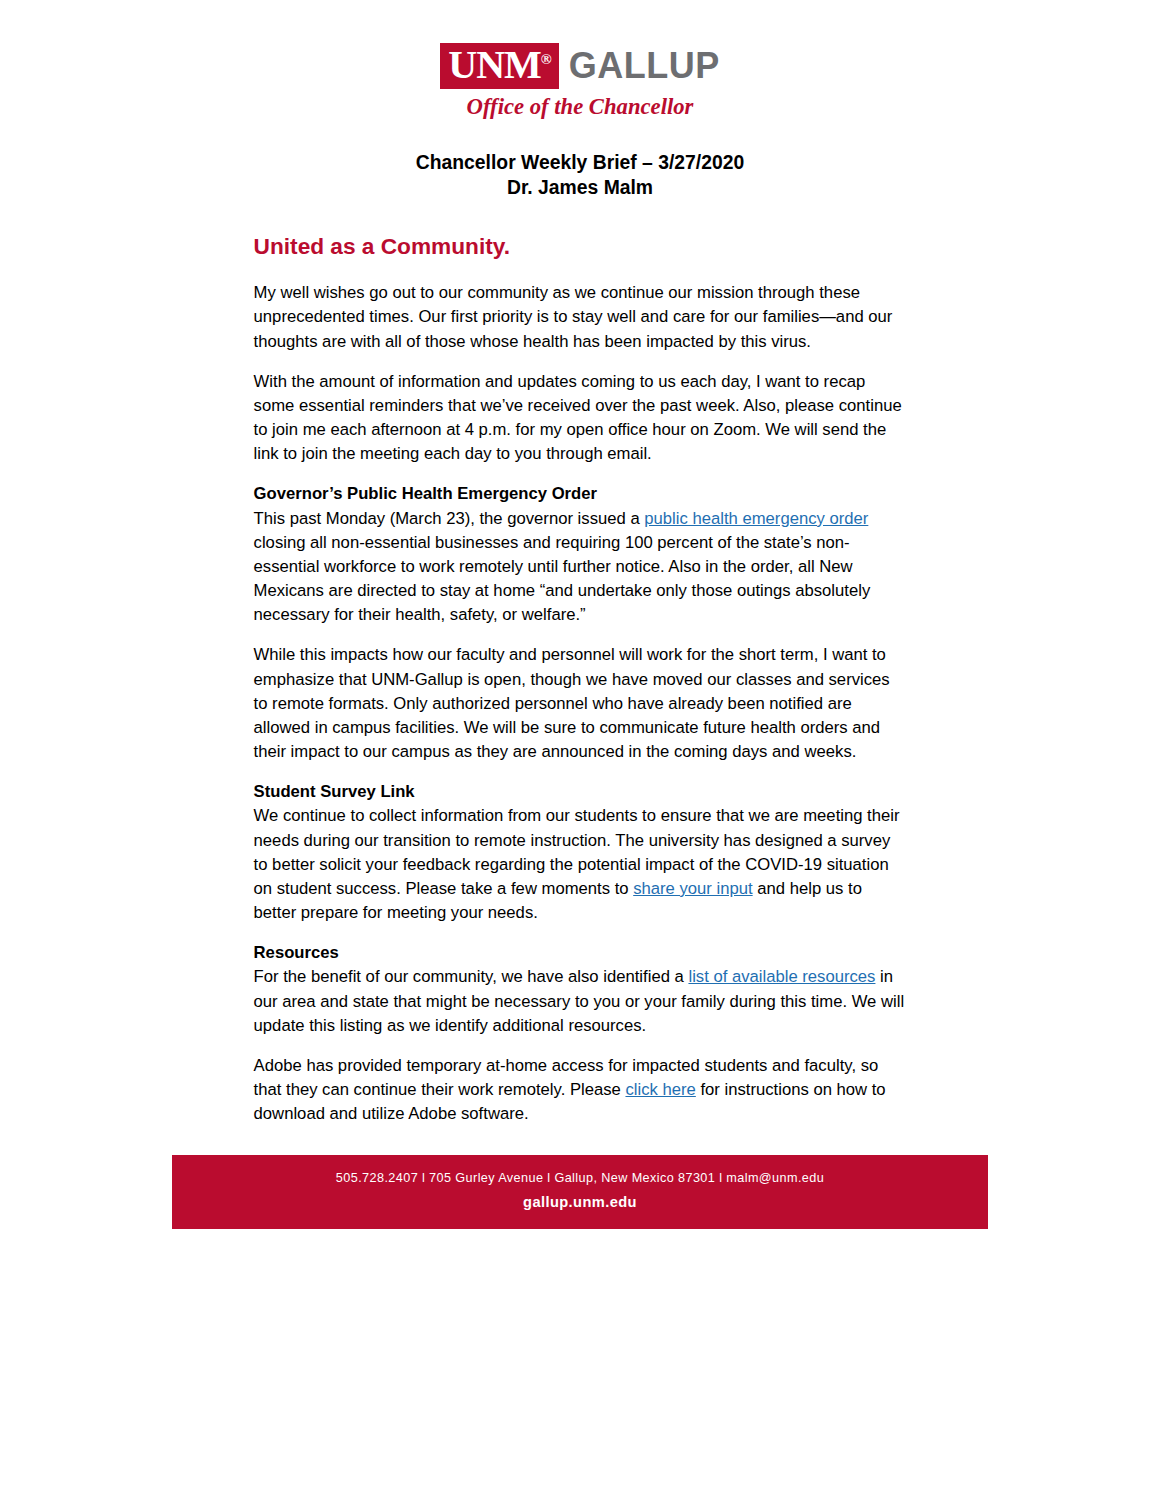UNM®GALLUP
Office of the Chancellor
Chancellor Weekly Brief – 3/27/2020 Dr. James Malm
United as a Community.
My well wishes go out to our community as we continue our mission through these unprecedented times. Our first priority is to stay well and care for our families—and our thoughts are with all of those whose health has been impacted by this virus.
With the amount of information and updates coming to us each day, I want to recap some essential reminders that we’ve received over the past week. Also, please continue to join me each afternoon at 4 p.m. for my open office hour on Zoom. We will send the link to join the meeting each day to you through email.
Governor’s Public Health Emergency Order
This past Monday (March 23), the governor issued a public health emergency order closing all non-essential businesses and requiring 100 percent of the state’s non-essential workforce to work remotely until further notice. Also in the order, all New Mexicans are directed to stay at home “and undertake only those outings absolutely necessary for their health, safety, or welfare.”
While this impacts how our faculty and personnel will work for the short term, I want to emphasize that UNM-Gallup is open, though we have moved our classes and services to remote formats. Only authorized personnel who have already been notified are allowed in campus facilities. We will be sure to communicate future health orders and their impact to our campus as they are announced in the coming days and weeks.
Student Survey Link
We continue to collect information from our students to ensure that we are meeting their needs during our transition to remote instruction. The university has designed a survey to better solicit your feedback regarding the potential impact of the COVID-19 situation on student success. Please take a few moments to share your input and help us to better prepare for meeting your needs.
Resources
For the benefit of our community, we have also identified a list of available resources in our area and state that might be necessary to you or your family during this time. We will update this listing as we identify additional resources.
Adobe has provided temporary at-home access for impacted students and faculty, so that they can continue their work remotely. Please click here for instructions on how to download and utilize Adobe software.
505.728.2407 l 705 Gurley Avenue l Gallup, New Mexico 87301 l malm@unm.edu
gallup.unm.edu